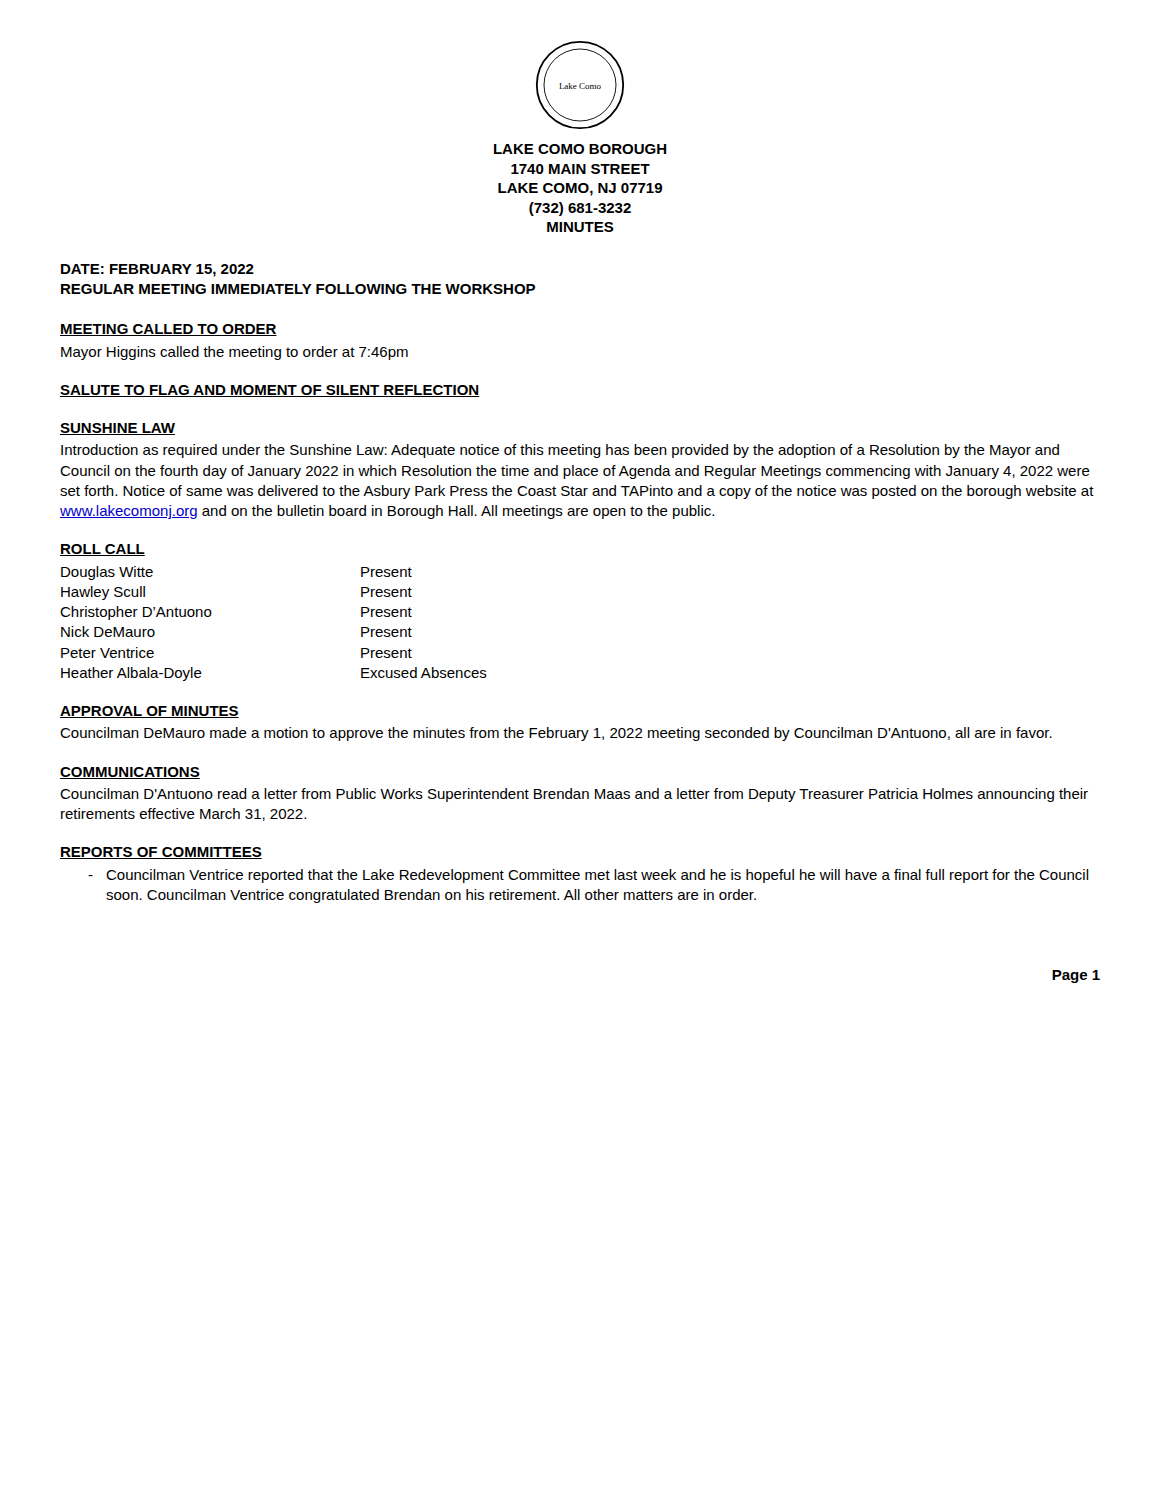LAKE COMO BOROUGH
1740 MAIN STREET
LAKE COMO, NJ 07719
(732) 681-3232
MINUTES
DATE: FEBRUARY 15, 2022
REGULAR MEETING IMMEDIATELY FOLLOWING THE WORKSHOP
MEETING CALLED TO ORDER
Mayor Higgins called the meeting to order at 7:46pm
SALUTE TO FLAG AND MOMENT OF SILENT REFLECTION
SUNSHINE LAW
Introduction as required under the Sunshine Law: Adequate notice of this meeting has been provided by the adoption of a Resolution by the Mayor and Council on the fourth day of January 2022 in which Resolution the time and place of Agenda and Regular Meetings commencing with January 4, 2022 were set forth. Notice of same was delivered to the Asbury Park Press the Coast Star and TAPinto and a copy of the notice was posted on the borough website at www.lakecomonj.org and on the bulletin board in Borough Hall. All meetings are open to the public.
ROLL CALL
| Douglas Witte | Present |
| Hawley Scull | Present |
| Christopher D’Antuono | Present |
| Nick DeMauro | Present |
| Peter Ventrice | Present |
| Heather Albala-Doyle | Excused Absences |
APPROVAL OF MINUTES
Councilman DeMauro made a motion to approve the minutes from the February 1, 2022 meeting seconded by Councilman D'Antuono, all are in favor.
COMMUNICATIONS
Councilman D'Antuono read a letter from Public Works Superintendent Brendan Maas and a letter from Deputy Treasurer Patricia Holmes announcing their retirements effective March 31, 2022.
REPORTS OF COMMITTEES
Councilman Ventrice reported that the Lake Redevelopment Committee met last week and he is hopeful he will have a final full report for the Council soon. Councilman Ventrice congratulated Brendan on his retirement. All other matters are in order.
Page 1